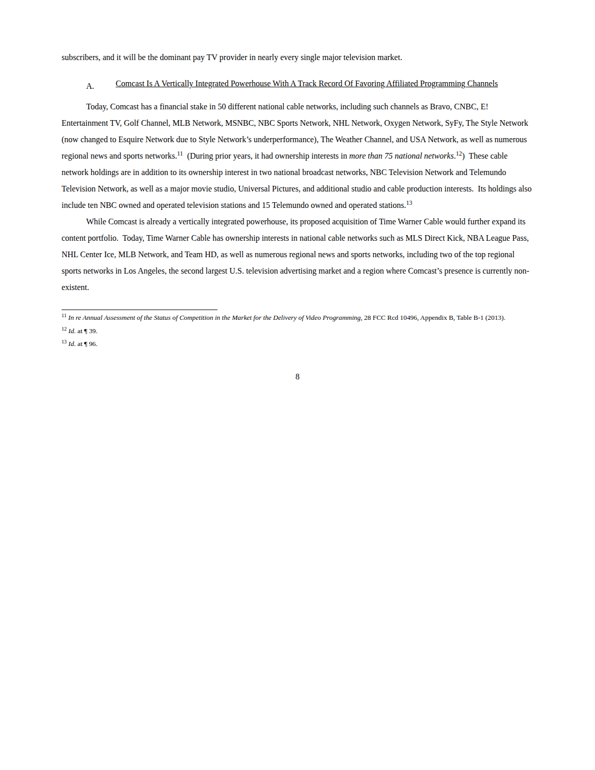subscribers, and it will be the dominant pay TV provider in nearly every single major television market.
A. Comcast Is A Vertically Integrated Powerhouse With A Track Record Of Favoring Affiliated Programming Channels
Today, Comcast has a financial stake in 50 different national cable networks, including such channels as Bravo, CNBC, E! Entertainment TV, Golf Channel, MLB Network, MSNBC, NBC Sports Network, NHL Network, Oxygen Network, SyFy, The Style Network (now changed to Esquire Network due to Style Network’s underperformance), The Weather Channel, and USA Network, as well as numerous regional news and sports networks.11 (During prior years, it had ownership interests in more than 75 national networks.12) These cable network holdings are in addition to its ownership interest in two national broadcast networks, NBC Television Network and Telemundo Television Network, as well as a major movie studio, Universal Pictures, and additional studio and cable production interests. Its holdings also include ten NBC owned and operated television stations and 15 Telemundo owned and operated stations.13
While Comcast is already a vertically integrated powerhouse, its proposed acquisition of Time Warner Cable would further expand its content portfolio. Today, Time Warner Cable has ownership interests in national cable networks such as MLS Direct Kick, NBA League Pass, NHL Center Ice, MLB Network, and Team HD, as well as numerous regional news and sports networks, including two of the top regional sports networks in Los Angeles, the second largest U.S. television advertising market and a region where Comcast’s presence is currently non-existent.
11 In re Annual Assessment of the Status of Competition in the Market for the Delivery of Video Programming, 28 FCC Rcd 10496, Appendix B, Table B-1 (2013).
12 Id. at ¶ 39.
13 Id. at ¶ 96.
8